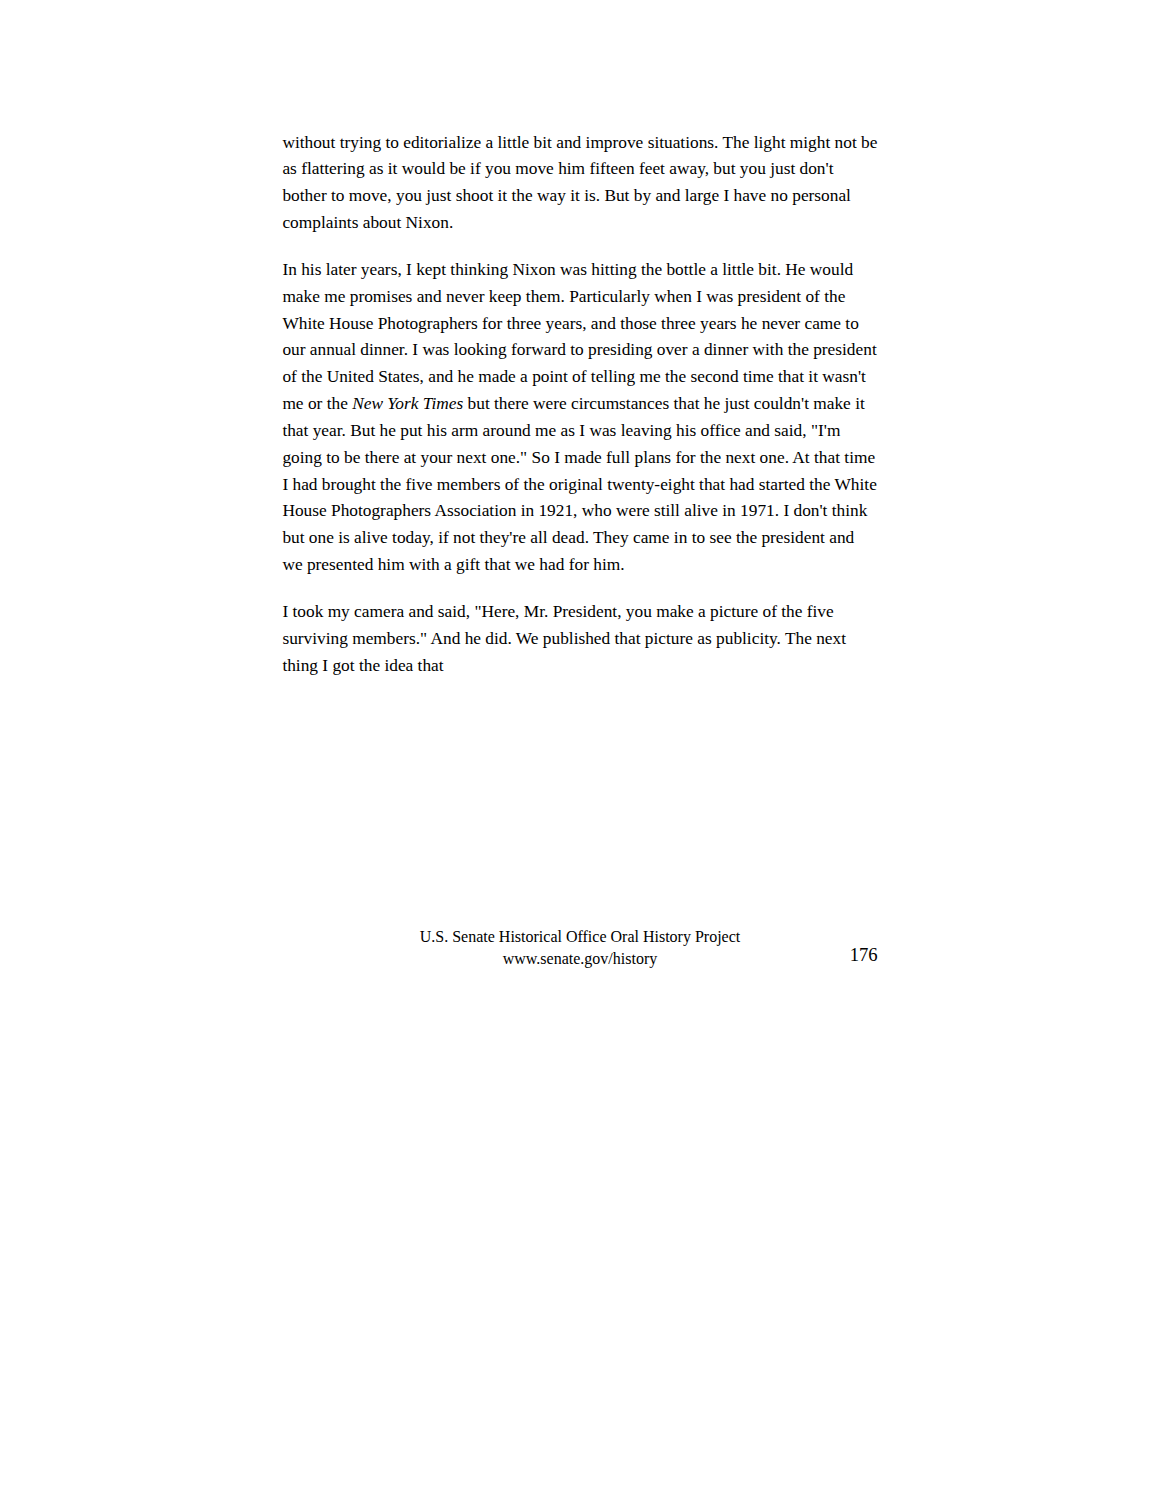without trying to editorialize a little bit and improve situations. The light might not be as flattering as it would be if you move him fifteen feet away, but you just don't bother to move, you just shoot it the way it is. But by and large I have no personal complaints about Nixon.
In his later years, I kept thinking Nixon was hitting the bottle a little bit. He would make me promises and never keep them. Particularly when I was president of the White House Photographers for three years, and those three years he never came to our annual dinner. I was looking forward to presiding over a dinner with the president of the United States, and he made a point of telling me the second time that it wasn't me or the New York Times but there were circumstances that he just couldn't make it that year. But he put his arm around me as I was leaving his office and said, "I'm going to be there at your next one." So I made full plans for the next one. At that time I had brought the five members of the original twenty-eight that had started the White House Photographers Association in 1921, who were still alive in 1971. I don't think but one is alive today, if not they're all dead. They came in to see the president and we presented him with a gift that we had for him.
I took my camera and said, "Here, Mr. President, you make a picture of the five surviving members." And he did. We published that picture as publicity. The next thing I got the idea that
U.S. Senate Historical Office Oral History Project
www.senate.gov/history
176